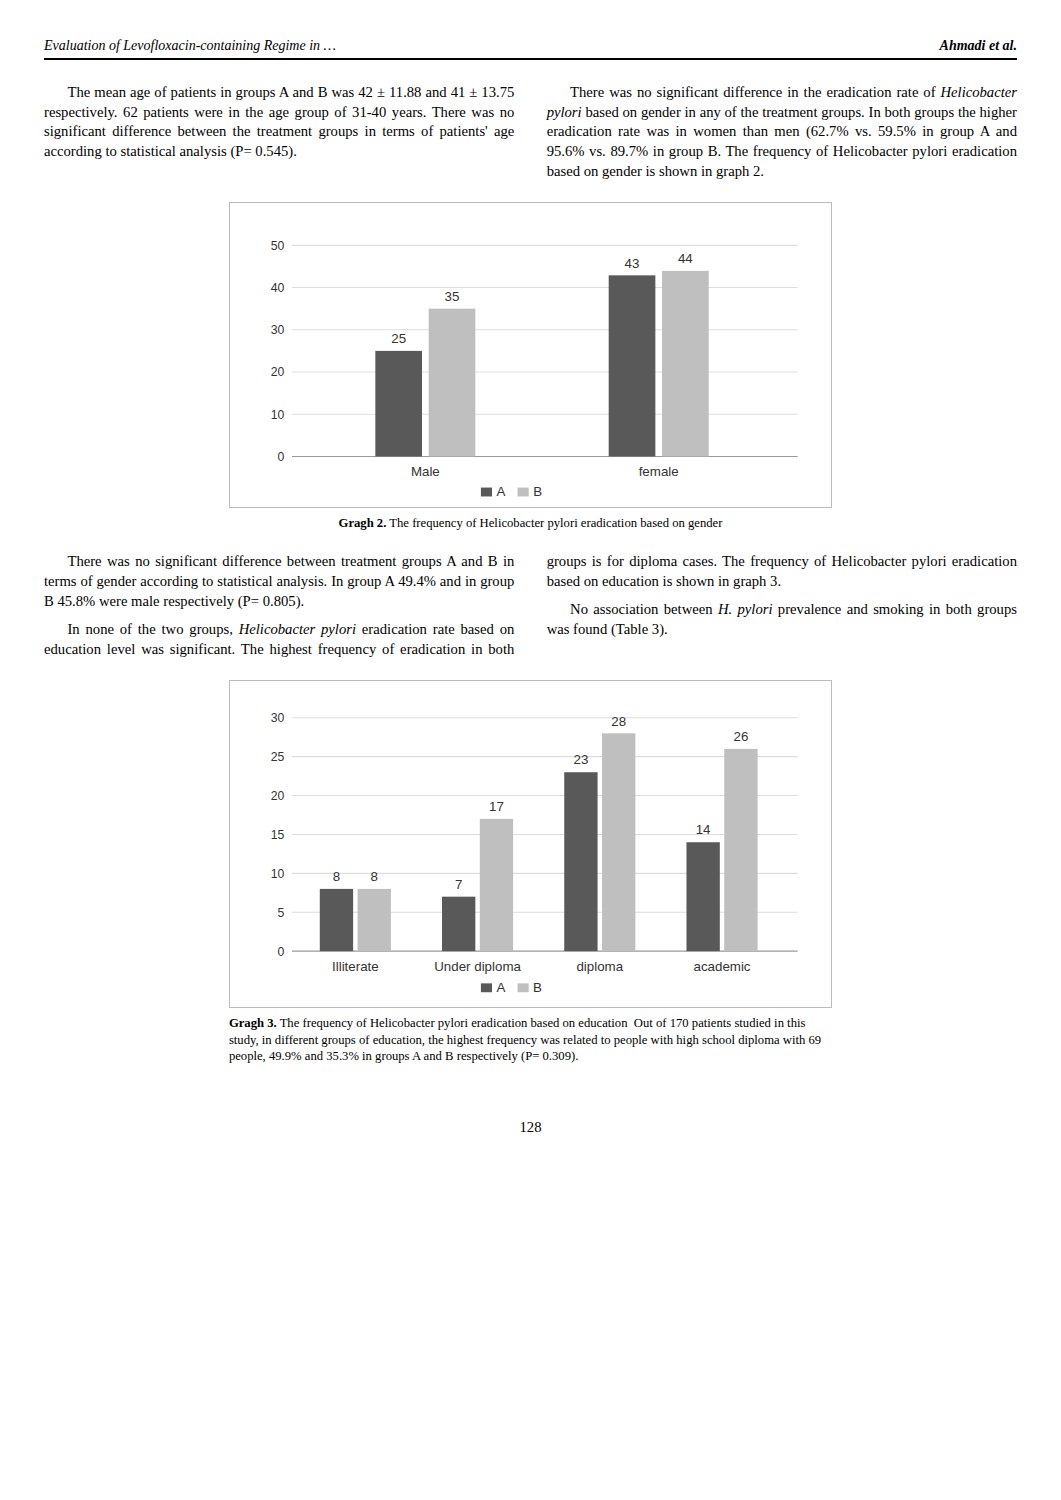Evaluation of Levofloxacin-containing Regime in … Ahmadi et al.
The mean age of patients in groups A and B was 42 ± 11.88 and 41 ± 13.75 respectively. 62 patients were in the age group of 31-40 years. There was no significant difference between the treatment groups in terms of patients' age according to statistical analysis (P= 0.545).
There was no significant difference in the eradication rate of Helicobacter pylori based on gender in any of the treatment groups. In both groups the higher eradication rate was in women than men (62.7% vs. 59.5% in group A and 95.6% vs. 89.7% in group B. The frequency of Helicobacter pylori eradication based on gender is shown in graph 2.
50 40 30 20 10 0 25 35 Male 43 44 female A B
Gragh 2. The frequency of Helicobacter pylori eradication based on gender
There was no significant difference between treatment groups A and B in terms of gender according to statistical analysis. In group A 49.4% and in group B 45.8% were male respectively (P= 0.805).
In none of the two groups, Helicobacter pylori eradication rate based on education level was significant. The highest frequency of eradication in both groups is for diploma cases. The frequency of Helicobacter pylori eradication based on education is shown in graph 3.
No association between H. pylori prevalence and smoking in both groups was found (Table 3).
30 25 20 15 10 5 0 8 8 Illiterate 7 17 Under diploma 23 28 diploma 14 26 academic A B
Gragh 3. The frequency of Helicobacter pylori eradication based on education Out of 170 patients studied in this study, in different groups of education, the highest frequency was related to people with high school diploma with 69 people, 49.9% and 35.3% in groups A and B respectively (P= 0.309).
128